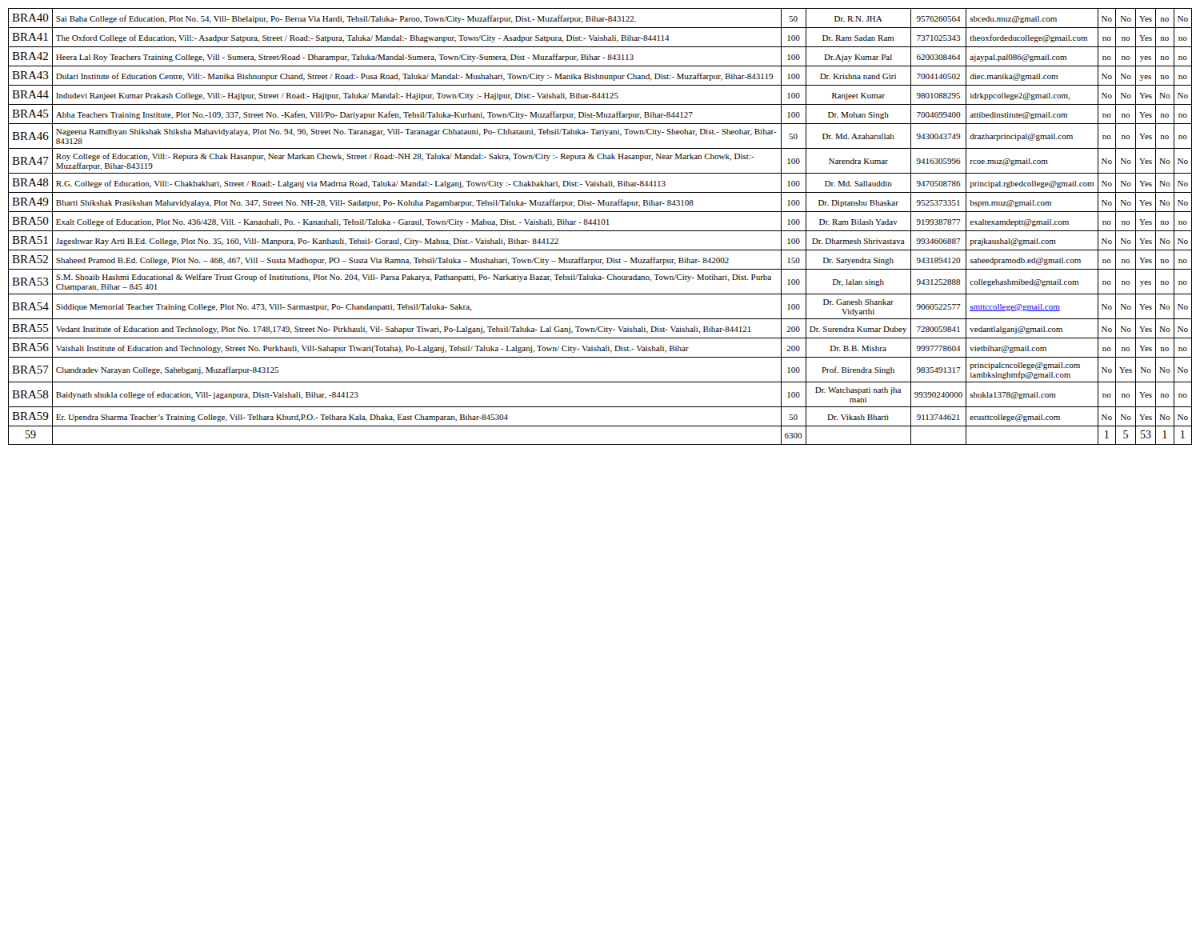| BRA40 | Sai Baba College of Education, Plot No. 54, Vill- Bhelaipur, Po- Berua Via Hardi, Tehsil/Taluka- Paroo, Town/City- Muzaffarpur, Dist.- Muzaffarpur, Bihar-843122. | 50 | Dr. R.N. JHA | 9576260564 | sbcedu.muz@gmail.com | No | No | Yes | no | No |
| BRA41 | The Oxford College of Education, Vill:- Asadpur Satpura, Street / Road:- Satpura, Taluka/ Mandal:- Bhagwanpur, Town/City - Asadpur Satpura, Dist:- Vaishali, Bihar-844114 | 100 | Dr. Ram Sadan Ram | 7371025343 | theoxfordeducollege@gmail.com | no | no | Yes | no | no |
| BRA42 | Heera Lal Roy Teachers Training College, Vill - Sumera, Street/Road - Dharampur, Taluka/Mandal-Sumera, Town/City-Sumera, Dist - Muzaffarpur, Bihar - 843113 | 100 | Dr.Ajay Kumar Pal | 6200308464 | ajaypal.pal086@gmail.com | no | no | yes | no | no |
| BRA43 | Dulari Institute of Education Centre, Vill:- Manika Bishnunpur Chand, Street / Road:- Pusa Road, Taluka/ Mandal:- Mushahari, Town/City :- Manika Bishnunpur Chand, Dist:- Muzaffarpur, Bihar-843119 | 100 | Dr. Krishna nand Giri | 7004140502 | diec.manika@gmail.com | No | No | yes | no | no |
| BRA44 | Indudevi Ranjeet Kumar Prakash College, Vill:- Hajipur, Street / Road:- Hajipur, Taluka/ Mandal:- Hajipur, Town/City :- Hajipur, Dist:- Vaishali, Bihar-844125 | 100 | Ranjeet Kumar | 9801088295 | idrkppcollege2@gmail.com, | No | No | Yes | No | No |
| BRA45 | Abha Teachers Training Institute, Plot No.-109, 337, Street No. -Kafen, Vill/Po- Dariyapur Kafen, Tehsil/Taluka-Kurhani, Town/City- Muzaffarpur, Dist-Muzaffarpur, Bihar-844127 | 100 | Dr. Mohan Singh | 7004699400 | attibedinstitute@gmail.com | no | no | Yes | no | no |
| BRA46 | Nageena Ramdhyan Shikshak Shiksha Mahavidyalaya, Plot No. 94, 96, Street No. Taranagar, Vill- Taranagar Chhatauni, Po- Chhatauni, Tehsil/Taluka- Tariyani, Town/City- Sheohar, Dist.- Sheohar, Bihar-843128 | 50 | Dr. Md. Azaharullah | 9430043749 | drazharprincipal@gmail.com | no | no | Yes | no | no |
| BRA47 | Roy College of Education, Vill:- Repura & Chak Hasanpur, Near Markan Chowk, Street / Road:-NH 28, Taluka/ Mandal:- Sakra, Town/City :- Repura & Chak Hasanpur, Near Markan Chowk, Dist:- Muzaffarpur, Bihar-843119 | 100 | Narendra Kumar | 9416305996 | rcoe.muz@gmail.com | No | No | Yes | No | No |
| BRA48 | R.G. College of Education, Vill:- Chakbakhari, Street / Road:- Lalganj via Madrna Road, Taluka/ Mandal:- Lalganj, Town/City :- Chakbakhari, Dist:- Vaishali, Bihar-844113 | 100 | Dr. Md. Sallauddin | 9470508786 | principal.rgbedcollege@gmail.com | No | No | Yes | No | No |
| BRA49 | Bharti Shikshak Prasikshan Mahavidyalaya, Plot No. 347, Street No. NH-28, Vill- Sadatpur, Po- Koluha Pagambarpur, Tehsil/Taluka- Muzaffarpur, Dist- Muzaffapur, Bihar- 843108 | 100 | Dr. Diptanshu Bhaskar | 9525373351 | bspm.muz@gmail.com | No | No | Yes | No | No |
| BRA50 | Exalt College of Education, Plot No. 436/428, Vill. - Kanauhali, Po. - Kanauhali, Tehsil/Taluka - Garaul, Town/City - Mahua, Dist. - Vaishali, Bihar - 844101 | 100 | Dr. Ram Bilash Yadav | 9199387877 | exaltexamdeptt@gmail.com | no | no | Yes | no | no |
| BRA51 | Jageshwar Ray Arti B.Ed. College, Plot No. 35, 160, Vill- Manpura, Po- Kanhauli, Tehsil- Goraul, City- Mahua, Dist.- Vaishali, Bihar- 844122 | 100 | Dr. Dharmesh Shrivastava | 9934606887 | prajkaushal@gmail.com | No | No | Yes | No | No |
| BRA52 | Shaheed Pramod B.Ed. College, Plot No. – 468, 467, Vill – Susta Madhopur, PO – Susta Via Ramna, Tehsil/Taluka – Mushahari, Town/City – Muzaffarpur, Dist – Muzaffarpur, Bihar- 842002 | 150 | Dr. Satyendra Singh | 9431894120 | saheedpramodb.ed@gmail.com | no | no | Yes | no | no |
| BRA53 | S.M. Shoaib Hashmi Educational & Welfare Trust Group of Institutions, Plot No. 204, Vill- Parsa Pakarya, Pathanpatti, Po- Narkatiya Bazar, Tehsil/Taluka- Chouradano, Town/City- Motihari, Dist. Purba Champaran, Bihar – 845 401 | 100 | Dr, lalan singh | 9431252888 | collegehashmibed@gmail.com | no | no | yes | no | no |
| BRA54 | Siddique Memorial Teacher Training College, Plot No. 473, Vill- Sarmastpur, Po- Chandanpatti, Tehsil/Taluka- Sakra, | 100 | Dr. Ganesh Shankar Vidyarthi | 9060522577 | smttccollege@gmail.com | No | No | Yes | No | No |
| BRA55 | Vedant Institute of Education and Technology, Plot No. 1748,1749, Street No- Pirkhauli, Vil- Sahapur Tiwari, Po-Lalganj, Tehsil/Taluka- Lal Ganj, Town/City- Vaishali, Dist- Vaishali, Bihar-844121 | 200 | Dr. Surendra Kumar Dubey | 7280059841 | vedantlalganj@gmail.com | No | No | Yes | No | No |
| BRA56 | Vaishali Institute of Education and Technology, Street No. Purkhauli, Vill-Sahapur Tiwari(Totaha), Po-Lalganj, Tehsil/ Taluka - Lalganj, Town/ City- Vaishali, Dist.- Vaishali, Bihar | 200 | Dr. B.B. Mishra | 9997778604 | vietbihar@gmail.com | no | no | Yes | no | no |
| BRA57 | Chandradev Narayan College, Sahebganj, Muzaffarpur-843125 | 100 | Prof. Birendra Singh | 9835491317 | principalcncollege@gmail.com iambksinghmfp@gmail.com | No | Yes | No | No | No |
| BRA58 | Baidynath shukla college of education, Vill- jaganpura, Distt-Vaishali, Bihar, -844123 | 100 | Dr. Watchaspati nath jha mani | 99390240000 | shukla1378@gmail.com | no | no | Yes | no | no |
| BRA59 | Er. Upendra Sharma Teacher’s Training College, Vill- Telhara Khurd,P.O.- Telhara Kala, Dhaka, East Champaran, Bihar-845304 | 50 | Dr. Vikash Bharti | 9113744621 | erusttcollege@gmail.com | No | No | Yes | No | No |
| 59 | | 6300 | | | | 1 | 5 | 53 | 1 | 1 |